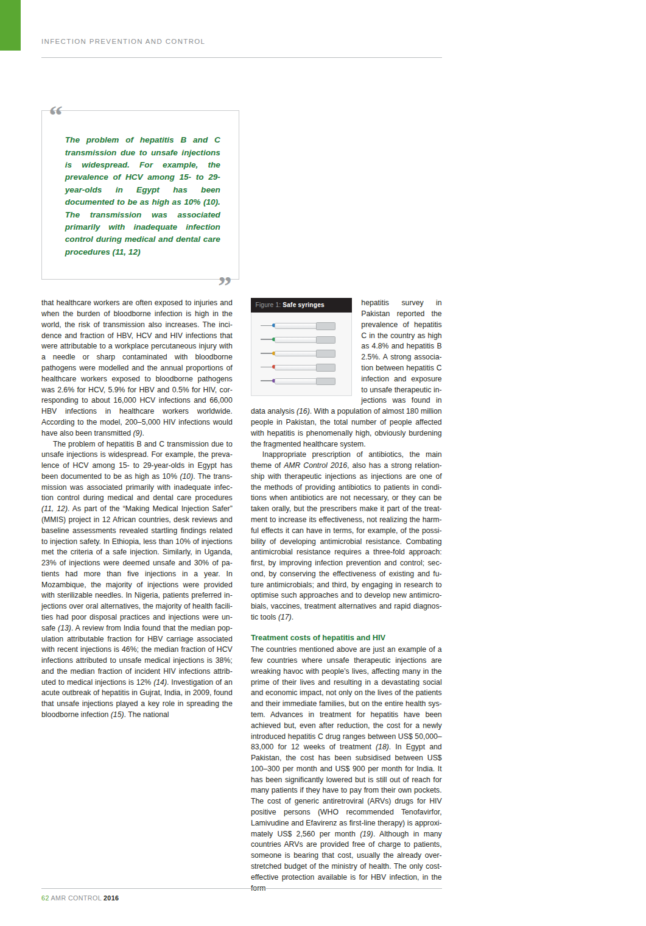INFECTION PREVENTION AND CONTROL
“
The problem of hepatitis B and C transmission due to unsafe injections is widespread. For example, the prevalence of HCV among 15- to 29-year-olds in Egypt has been documented to be as high as 10% (10). The transmission was associated primarily with inadequate infection control during medical and dental care procedures (11, 12)
”
that healthcare workers are often exposed to injuries and when the burden of bloodborne infection is high in the world, the risk of transmission also increases. The incidence and fraction of HBV, HCV and HIV infections that were attributable to a workplace percutaneous injury with a needle or sharp contaminated with bloodborne pathogens were modelled and the annual proportions of healthcare workers exposed to bloodborne pathogens was 2.6% for HCV, 5.9% for HBV and 0.5% for HIV, corresponding to about 16,000 HCV infections and 66,000 HBV infections in healthcare workers worldwide. According to the model, 200–5,000 HIV infections would have also been transmitted (9).
The problem of hepatitis B and C transmission due to unsafe injections is widespread. For example, the prevalence of HCV among 15- to 29-year-olds in Egypt has been documented to be as high as 10% (10). The transmission was associated primarily with inadequate infection control during medical and dental care procedures (11, 12). As part of the “Making Medical Injection Safer” (MMIS) project in 12 African countries, desk reviews and baseline assessments revealed startling findings related to injection safety. In Ethiopia, less than 10% of injections met the criteria of a safe injection. Similarly, in Uganda, 23% of injections were deemed unsafe and 30% of patients had more than five injections in a year. In Mozambique, the majority of injections were provided with sterilizable needles. In Nigeria, patients preferred injections over oral alternatives, the majority of health facilities had poor disposal practices and injections were unsafe (13). A review from India found that the median population attributable fraction for HBV carriage associated with recent injections is 46%; the median fraction of HCV infections attributed to unsafe medical injections is 38%; and the median fraction of incident HIV infections attributed to medical injections is 12% (14). Investigation of an acute outbreak of hepatitis in Gujrat, India, in 2009, found that unsafe injections played a key role in spreading the bloodborne infection (15). The national
Figure 1: Safe syringes
hepatitis survey in Pakistan reported the prevalence of hepatitis C in the country as high as 4.8% and hepatitis B 2.5%. A strong association between hepatitis C infection and exposure to unsafe therapeutic injections was found in data analysis (16). With a population of almost 180 million people in Pakistan, the total number of people affected with hepatitis is phenomenally high, obviously burdening the fragmented healthcare system.
Inappropriate prescription of antibiotics, the main theme of AMR Control 2016, also has a strong relationship with therapeutic injections as injections are one of the methods of providing antibiotics to patients in conditions when antibiotics are not necessary, or they can be taken orally, but the prescribers make it part of the treatment to increase its effectiveness, not realizing the harmful effects it can have in terms, for example, of the possibility of developing antimicrobial resistance. Combating antimicrobial resistance requires a three-fold approach: first, by improving infection prevention and control; second, by conserving the effectiveness of existing and future antimicrobials; and third, by engaging in research to optimise such approaches and to develop new antimicrobials, vaccines, treatment alternatives and rapid diagnostic tools (17).
Treatment costs of hepatitis and HIV
The countries mentioned above are just an example of a few countries where unsafe therapeutic injections are wreaking havoc with people’s lives, affecting many in the prime of their lives and resulting in a devastating social and economic impact, not only on the lives of the patients and their immediate families, but on the entire health system. Advances in treatment for hepatitis have been achieved but, even after reduction, the cost for a newly introduced hepatitis C drug ranges between US$ 50,000–83,000 for 12 weeks of treatment (18). In Egypt and Pakistan, the cost has been subsidised between US$ 100–300 per month and US$ 900 per month for India. It has been significantly lowered but is still out of reach for many patients if they have to pay from their own pockets. The cost of generic antiretroviral (ARVs) drugs for HIV positive persons (WHO recommended Tenofavirfor, Lamivudine and Efavirenz as first-line therapy) is approximately US$ 2,560 per month (19). Although in many countries ARVs are provided free of charge to patients, someone is bearing that cost, usually the already over-stretched budget of the ministry of health. The only cost-effective protection available is for HBV infection, in the form
62 AMR CONTROL 2016